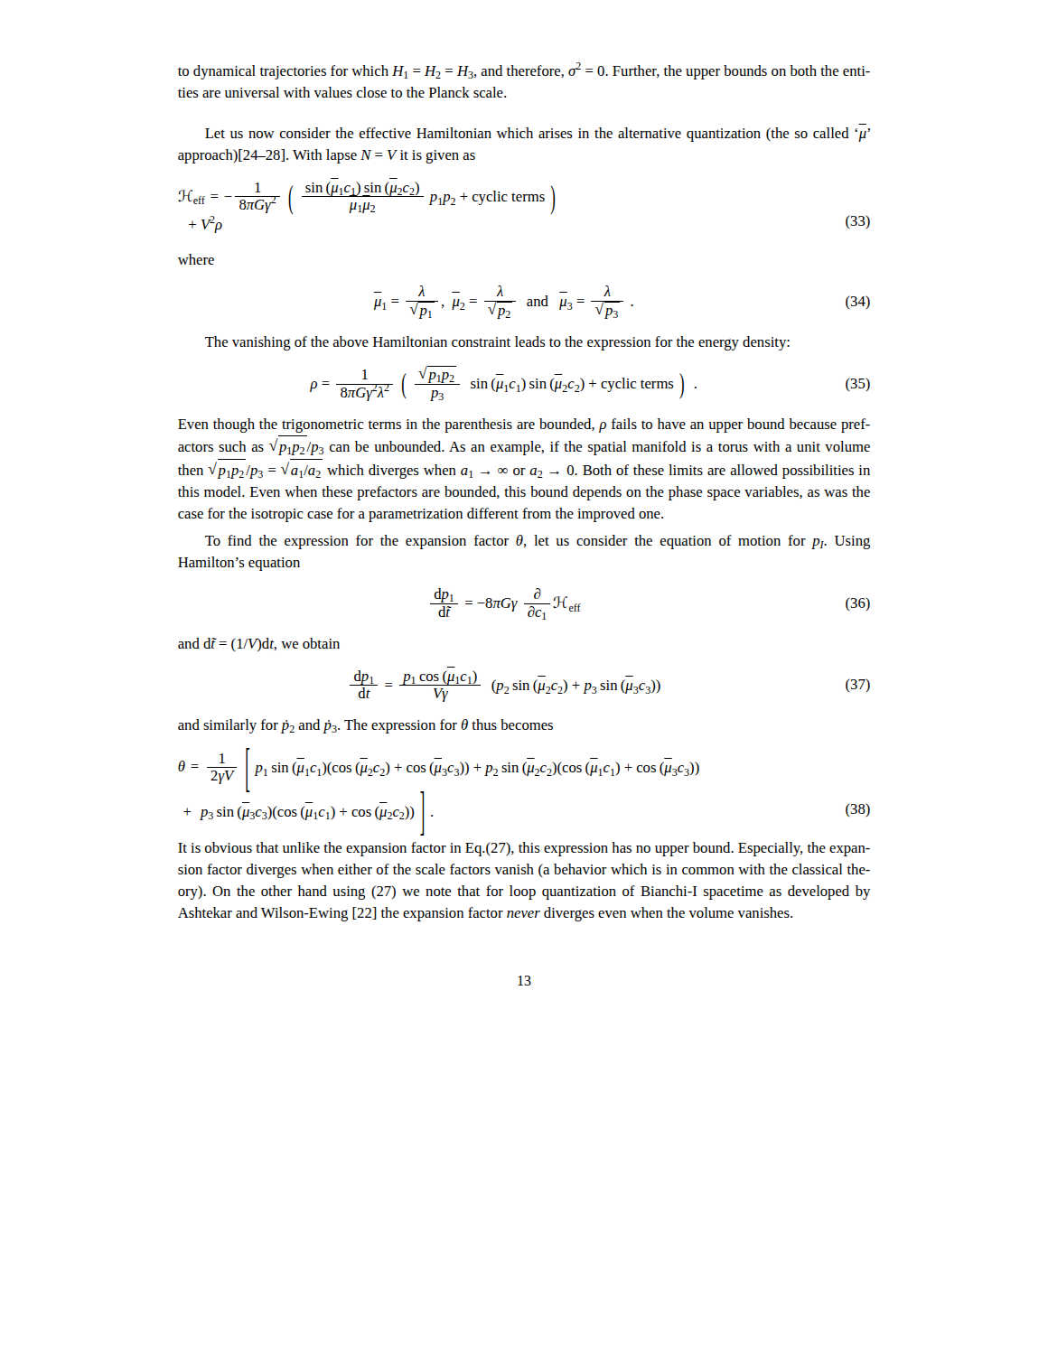to dynamical trajectories for which H1 = H2 = H3, and therefore, σ2 = 0. Further, the upper bounds on both the entities are universal with values close to the Planck scale.
Let us now consider the effective Hamiltonian which arises in the alternative quantization (the so called ‘μ’ approach)[24–28]. With lapse N = V it is given as
ℋeff = −18πGγ2 ( sin (μ1c1) sin (μ2c2) μ1μ2 p1p2 + cyclic terms )
+ V2ρ
(33)
where
μ1 = λp1, μ2 = λp2 and μ3 = λp3 .
(34)
The vanishing of the above Hamiltonian constraint leads to the expression for the energy density:
ρ = 18πGγ2λ2 ( p1p2 p3 sin (μ1c1) sin (μ2c2) + cyclic terms ) .
(35)
Even though the trigonometric terms in the parenthesis are bounded, ρ fails to have an upper bound because prefactors such as p1p2/p3 can be unbounded. As an example, if the spatial manifold is a torus with a unit volume then p1p2/p3 = a1/a2 which diverges when a1 → ∞ or a2 → 0. Both of these limits are allowed possibilities in this model. Even when these prefactors are bounded, this bound depends on the phase space variables, as was the case for the isotropic case for a parametrization different from the improved one.
To find the expression for the expansion factor θ, let us consider the equation of motion for pI. Using Hamilton’s equation
dp1 dt̃ = −8πGγ ∂∂c1 ℋeff
(36)
and dt̃ = (1/V)dt, we obtain
dp1 dt = p1 cos (μ1c1) Vγ (p2 sin (μ2c2) + p3 sin (μ3c3))
(37)
and similarly for ṗ2 and ṗ3. The expression for θ thus becomes
θ = 12γV [ p1 sin (μ1c1)(cos (μ2c2) + cos (μ3c3)) + p2 sin (μ2c2)(cos (μ1c1) + cos (μ3c3))
+ p3 sin (μ3c3)(cos (μ1c1) + cos (μ2c2)) ] .
(38)
It is obvious that unlike the expansion factor in Eq.(27), this expression has no upper bound. Especially, the expansion factor diverges when either of the scale factors vanish (a behavior which is in common with the classical theory). On the other hand using (27) we note that for loop quantization of Bianchi-I spacetime as developed by Ashtekar and Wilson-Ewing [22] the expansion factor never diverges even when the volume vanishes.
13